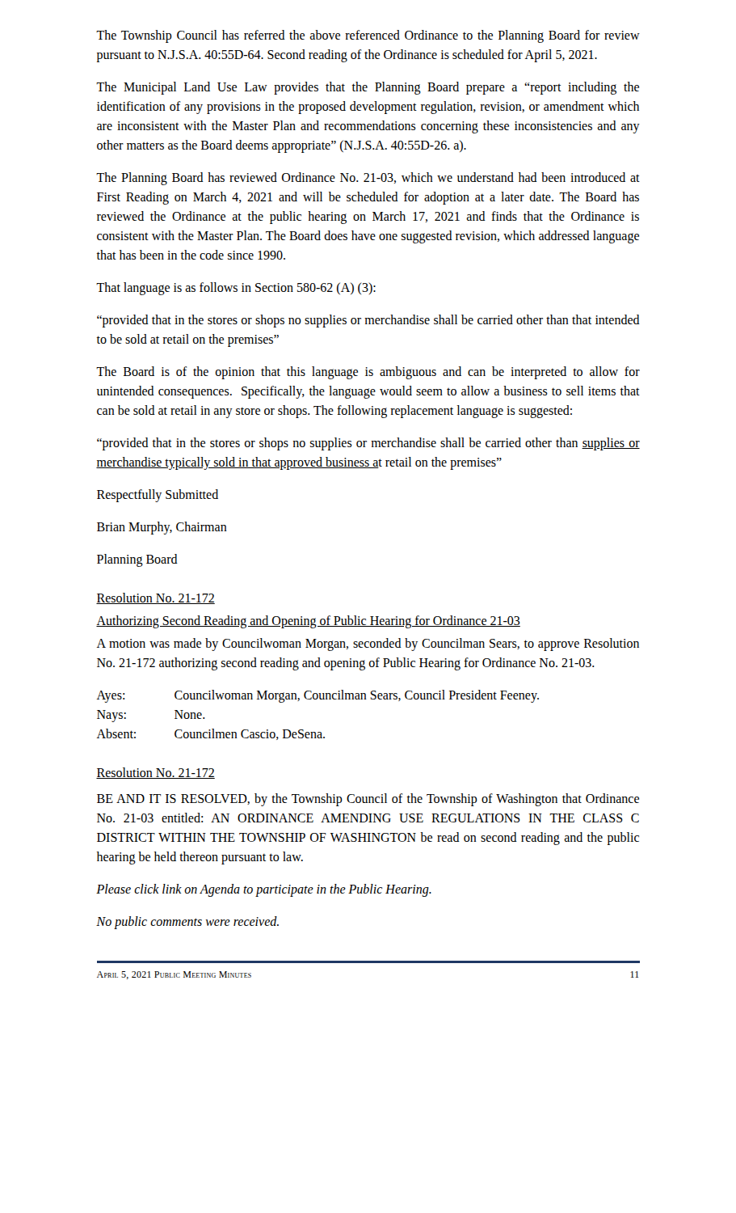The Township Council has referred the above referenced Ordinance to the Planning Board for review pursuant to N.J.S.A. 40:55D-64. Second reading of the Ordinance is scheduled for April 5, 2021.
The Municipal Land Use Law provides that the Planning Board prepare a “report including the identification of any provisions in the proposed development regulation, revision, or amendment which are inconsistent with the Master Plan and recommendations concerning these inconsistencies and any other matters as the Board deems appropriate” (N.J.S.A. 40:55D-26. a).
The Planning Board has reviewed Ordinance No. 21-03, which we understand had been introduced at First Reading on March 4, 2021 and will be scheduled for adoption at a later date. The Board has reviewed the Ordinance at the public hearing on March 17, 2021 and finds that the Ordinance is consistent with the Master Plan. The Board does have one suggested revision, which addressed language that has been in the code since 1990.
That language is as follows in Section 580-62 (A) (3):
“provided that in the stores or shops no supplies or merchandise shall be carried other than that intended to be sold at retail on the premises”
The Board is of the opinion that this language is ambiguous and can be interpreted to allow for unintended consequences. Specifically, the language would seem to allow a business to sell items that can be sold at retail in any store or shops. The following replacement language is suggested:
“provided that in the stores or shops no supplies or merchandise shall be carried other than supplies or merchandise typically sold in that approved business at retail on the premises”
Respectfully Submitted
Brian Murphy, Chairman
Planning Board
Resolution No. 21-172
Authorizing Second Reading and Opening of Public Hearing for Ordinance 21-03
A motion was made by Councilwoman Morgan, seconded by Councilman Sears, to approve Resolution No. 21-172 authorizing second reading and opening of Public Hearing for Ordinance No. 21-03.
| Ayes: | Councilwoman Morgan, Councilman Sears, Council President Feeney. |
| Nays: | None. |
| Absent: | Councilmen Cascio, DeSena. |
Resolution No. 21-172
BE AND IT IS RESOLVED, by the Township Council of the Township of Washington that Ordinance No. 21-03 entitled: AN ORDINANCE AMENDING USE REGULATIONS IN THE CLASS C DISTRICT WITHIN THE TOWNSHIP OF WASHINGTON be read on second reading and the public hearing be held thereon pursuant to law.
Please click link on Agenda to participate in the Public Hearing.
No public comments were received.
April 5, 2021 Public Meeting Minutes 11